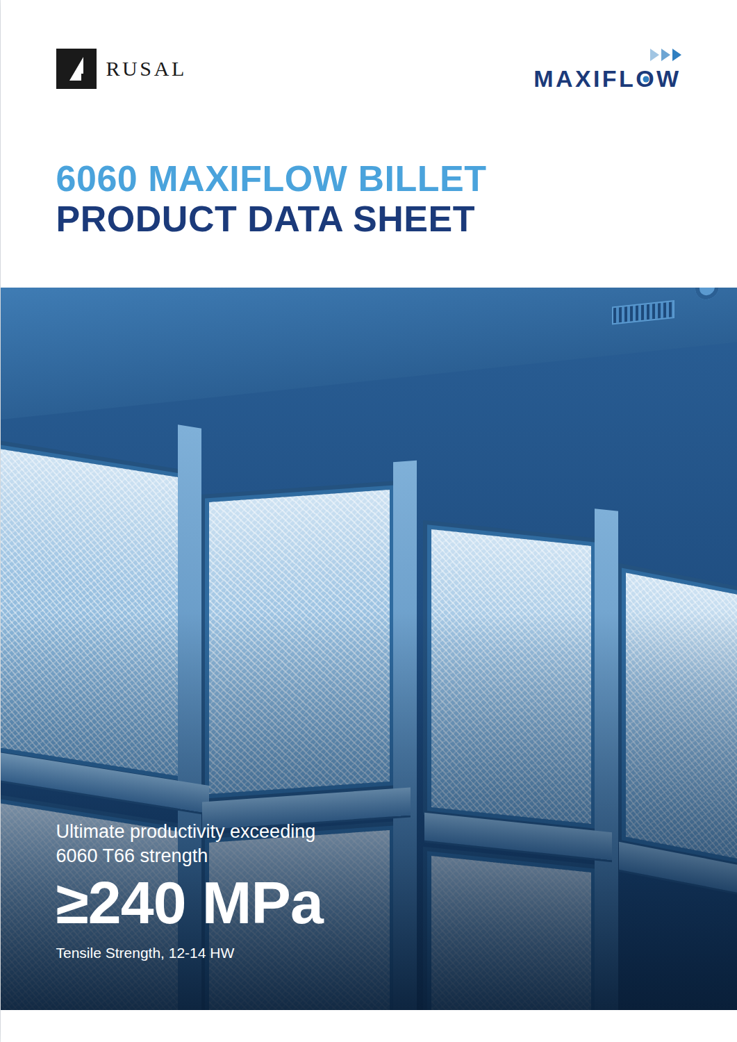RUSAL
MAXIFLOW
6060 MAXIFLOW BILLET PRODUCT DATA SHEET
Ultimate productivity exceeding
6060 T66 strength
≥240 MPa
Tensile Strength, 12-14 HW